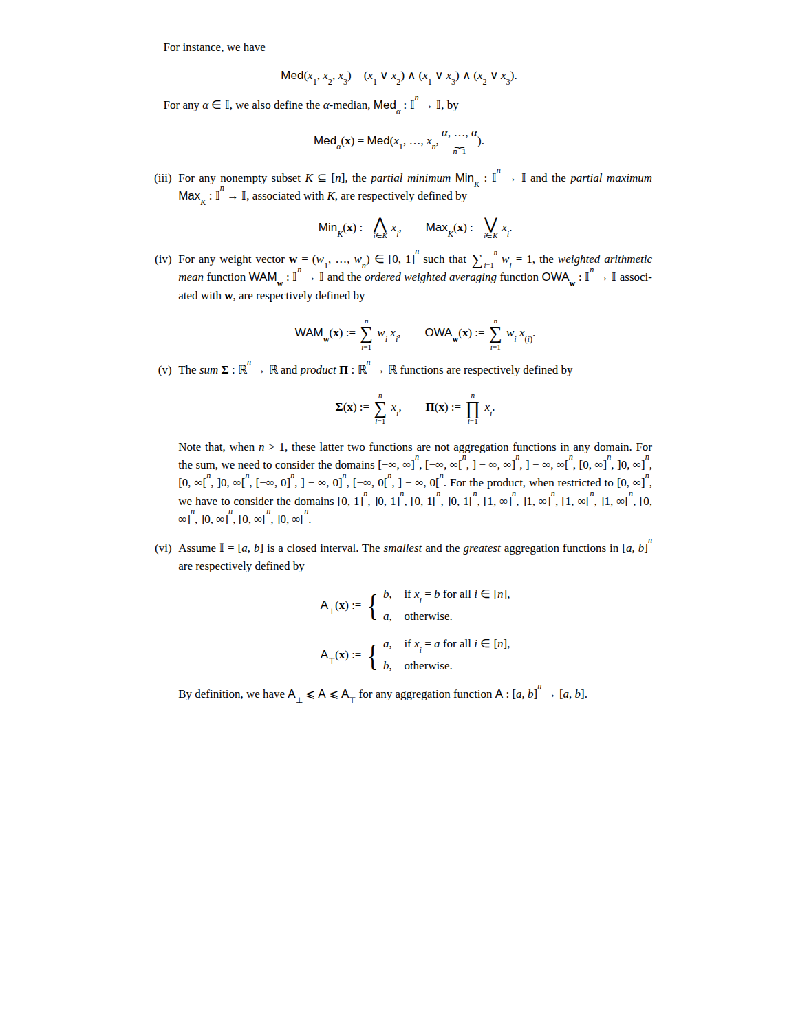For instance, we have
Med(x1, x2, x3) = (x1 ∨ x2) ∧ (x1 ∨ x3) ∧ (x2 ∨ x3).
For any α ∈ 𝕀, we also define the α-median, Medα : 𝕀n → 𝕀, by
Medα(x) = Med(x1, …, xn, α, …, α⏟n−1).
(iii)
For any nonempty subset K ⊆ [n], the partial minimum MinK : 𝕀n → 𝕀 and the partial maximum MaxK : 𝕀n → 𝕀, associated with K, are respectively defined by
MinK(x) := ⋀i∈K xi, MaxK(x) := ⋁i∈K xi.
(iv)
For any weight vector w = (w1, …, wn) ∈ [0, 1]n such that ∑i=1n wi = 1, the weighted arithmetic mean function WAMw : 𝕀n → 𝕀 and the ordered weighted averaging function OWAw : 𝕀n → 𝕀 associated with w, are respectively defined by
WAMw(x) := n∑i=1 wi xi, OWAw(x) := n∑i=1 wi x(i).
(v)
The sum Σ : ℝn → ℝ and product Π : ℝn → ℝ functions are respectively defined by
Σ(x) := n∑i=1 xi, Π(x) := n∏i=1 xi.
Note that, when n > 1, these latter two functions are not aggregation functions in any domain. For the sum, we need to consider the domains [−∞, ∞]n, [−∞, ∞[n, ] − ∞, ∞]n, ] − ∞, ∞[n, [0, ∞]n, ]0, ∞]n, [0, ∞[n, ]0, ∞[n, [−∞, 0]n, ] − ∞, 0]n, [−∞, 0[n, ] − ∞, 0[n. For the product, when restricted to [0, ∞]n, we have to consider the domains [0, 1]n, ]0, 1]n, [0, 1[n, ]0, 1[n, [1, ∞]n, ]1, ∞]n, [1, ∞[n, ]1, ∞[n, [0, ∞]n, ]0, ∞]n, [0, ∞[n, ]0, ∞[n.
(vi)
Assume 𝕀 = [a, b] is a closed interval. The smallest and the greatest aggregation functions in [a, b]n are respectively defined by
A⊥(x) := { b, if xi = b for all i ∈ [n], a, otherwise.
A⊤(x) := { a, if xi = a for all i ∈ [n], b, otherwise.
By definition, we have A⊥ ⩽ A ⩽ A⊤ for any aggregation function A : [a, b]n → [a, b].